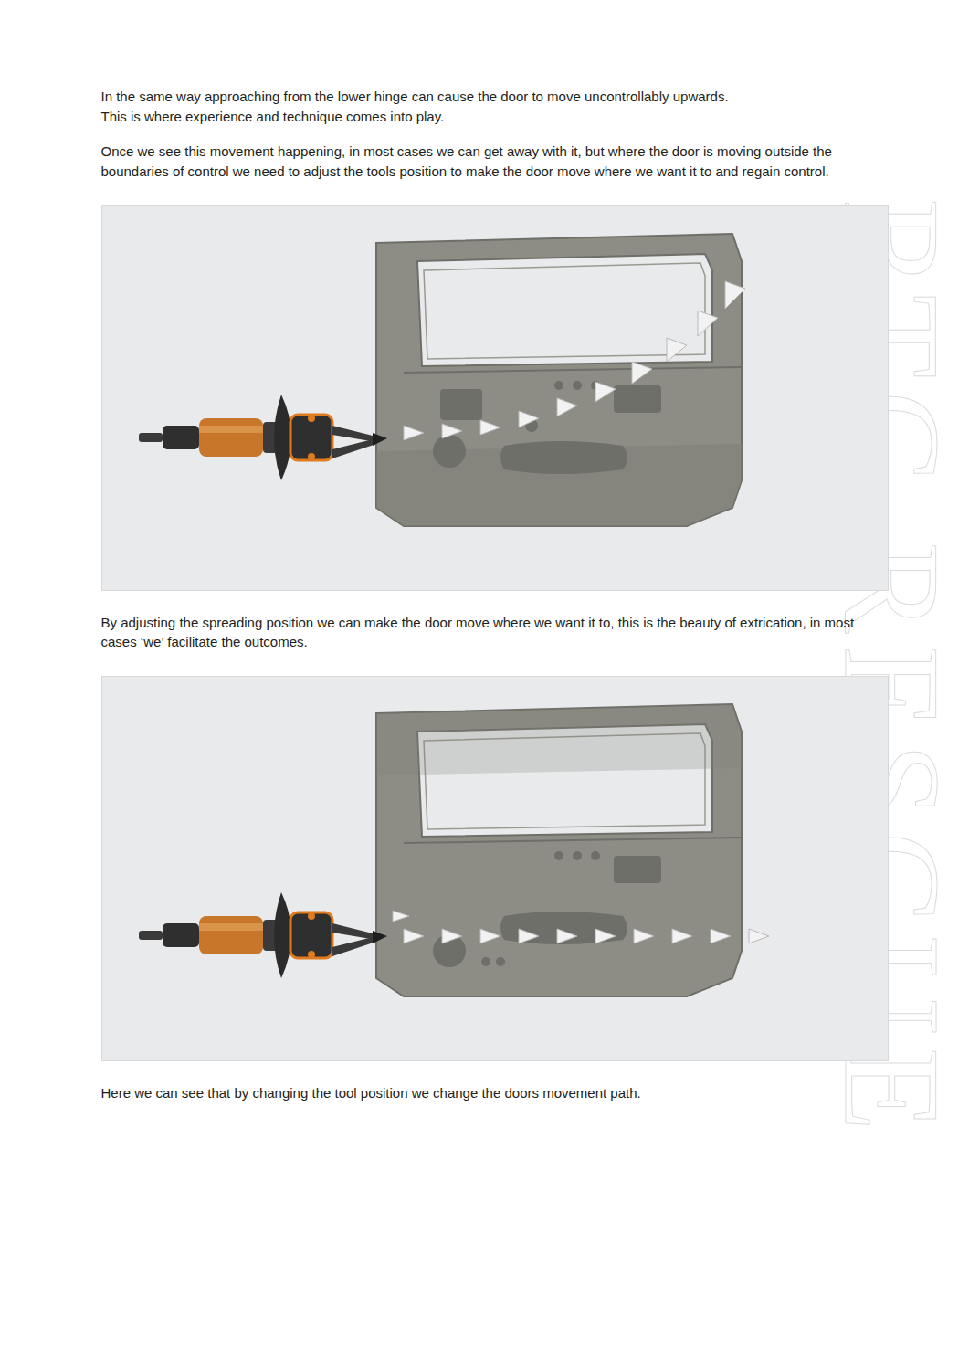RTC RESCUE
In the same way approaching from the lower hinge can cause the door to move uncontrollably upwards.
This is where experience and technique comes into play.
Once we see this movement happening, in most cases we can get away with it, but where the door is moving outside the boundaries of control we need to adjust the tools position to make the door move where we want it to and regain control.
By adjusting the spreading position we can make the door move where we want it to, this is the beauty of extrication, in most cases ‘we’ facilitate the outcomes.
Here we can see that by changing the tool position we change the doors movement path.